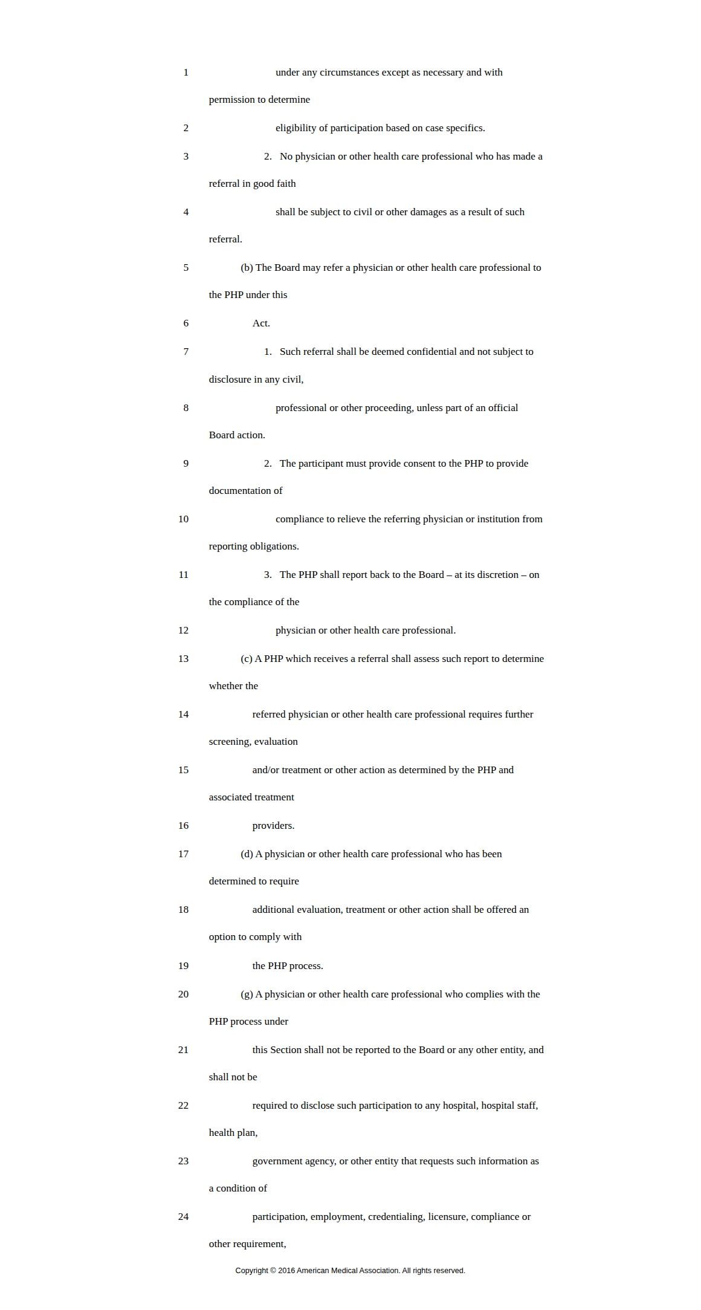| 1 | under any circumstances except as necessary and with permission to determine |
| 2 | eligibility of participation based on case specifics. |
| 3 | 2. No physician or other health care professional who has made a referral in good faith |
| 4 | shall be subject to civil or other damages as a result of such referral. |
| 5 | (b) The Board may refer a physician or other health care professional to the PHP under this |
| 6 | Act. |
| 7 | 1. Such referral shall be deemed confidential and not subject to disclosure in any civil, |
| 8 | professional or other proceeding, unless part of an official Board action. |
| 9 | 2. The participant must provide consent to the PHP to provide documentation of |
| 10 | compliance to relieve the referring physician or institution from reporting obligations. |
| 11 | 3. The PHP shall report back to the Board – at its discretion – on the compliance of the |
| 12 | physician or other health care professional. |
| 13 | (c) A PHP which receives a referral shall assess such report to determine whether the |
| 14 | referred physician or other health care professional requires further screening, evaluation |
| 15 | and/or treatment or other action as determined by the PHP and associated treatment |
| 16 | providers. |
| 17 | (d) A physician or other health care professional who has been determined to require |
| 18 | additional evaluation, treatment or other action shall be offered an option to comply with |
| 19 | the PHP process. |
| 20 | (g) A physician or other health care professional who complies with the PHP process under |
| 21 | this Section shall not be reported to the Board or any other entity, and shall not be |
| 22 | required to disclose such participation to any hospital, hospital staff, health plan, |
| 23 | government agency, or other entity that requests such information as a condition of |
| 24 | participation, employment, credentialing, licensure, compliance or other requirement, |
Copyright © 2016 American Medical Association. All rights reserved.